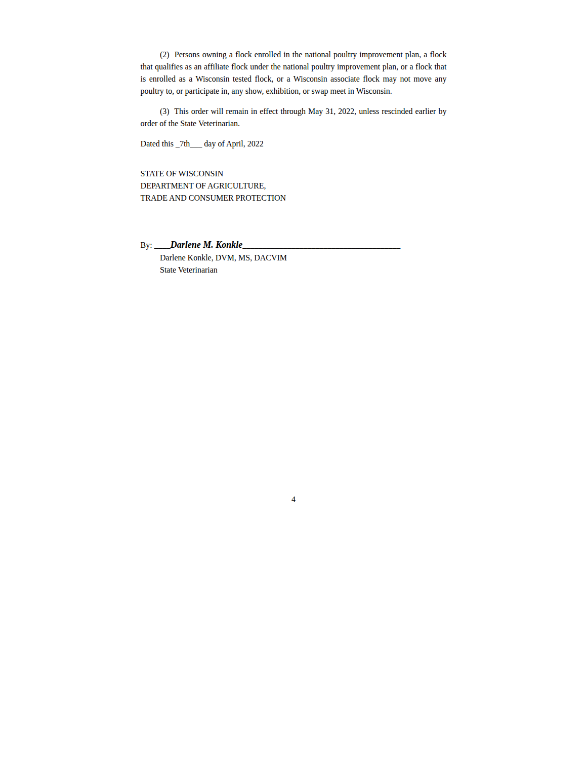(2) Persons owning a flock enrolled in the national poultry improvement plan, a flock that qualifies as an affiliate flock under the national poultry improvement plan, or a flock that is enrolled as a Wisconsin tested flock, or a Wisconsin associate flock may not move any poultry to, or participate in, any show, exhibition, or swap meet in Wisconsin.
(3) This order will remain in effect through May 31, 2022, unless rescinded earlier by order of the State Veterinarian.
Dated this _7th___ day of April, 2022
STATE OF WISCONSIN
DEPARTMENT OF AGRICULTURE,
TRADE AND CONSUMER PROTECTION
By: ____Darlene M. Konkle_______________________________________
Darlene Konkle, DVM, MS, DACVIM
State Veterinarian
4